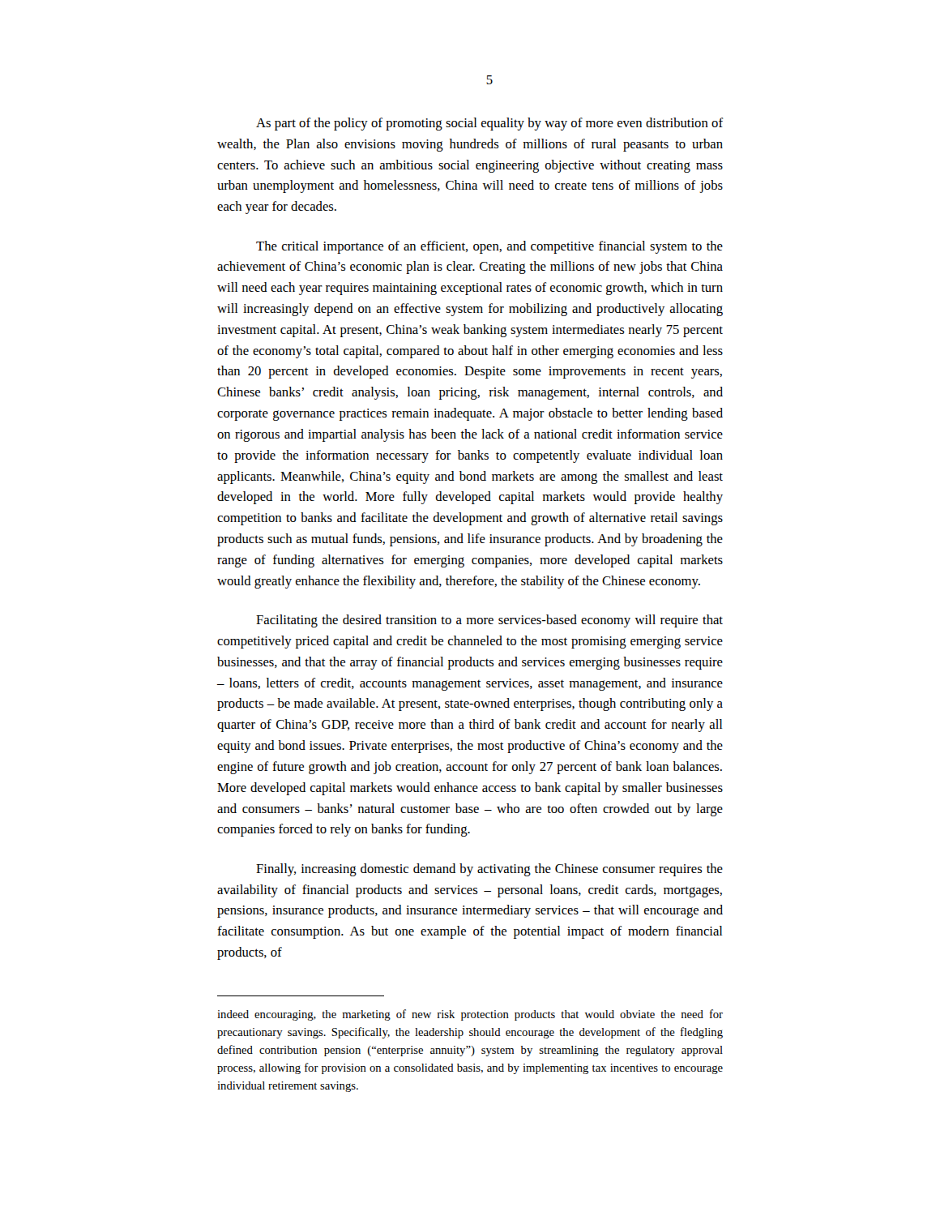5
As part of the policy of promoting social equality by way of more even distribution of wealth, the Plan also envisions moving hundreds of millions of rural peasants to urban centers. To achieve such an ambitious social engineering objective without creating mass urban unemployment and homelessness, China will need to create tens of millions of jobs each year for decades.
The critical importance of an efficient, open, and competitive financial system to the achievement of China’s economic plan is clear. Creating the millions of new jobs that China will need each year requires maintaining exceptional rates of economic growth, which in turn will increasingly depend on an effective system for mobilizing and productively allocating investment capital. At present, China’s weak banking system intermediates nearly 75 percent of the economy’s total capital, compared to about half in other emerging economies and less than 20 percent in developed economies. Despite some improvements in recent years, Chinese banks’ credit analysis, loan pricing, risk management, internal controls, and corporate governance practices remain inadequate. A major obstacle to better lending based on rigorous and impartial analysis has been the lack of a national credit information service to provide the information necessary for banks to competently evaluate individual loan applicants. Meanwhile, China’s equity and bond markets are among the smallest and least developed in the world. More fully developed capital markets would provide healthy competition to banks and facilitate the development and growth of alternative retail savings products such as mutual funds, pensions, and life insurance products. And by broadening the range of funding alternatives for emerging companies, more developed capital markets would greatly enhance the flexibility and, therefore, the stability of the Chinese economy.
Facilitating the desired transition to a more services-based economy will require that competitively priced capital and credit be channeled to the most promising emerging service businesses, and that the array of financial products and services emerging businesses require – loans, letters of credit, accounts management services, asset management, and insurance products – be made available. At present, state-owned enterprises, though contributing only a quarter of China’s GDP, receive more than a third of bank credit and account for nearly all equity and bond issues. Private enterprises, the most productive of China’s economy and the engine of future growth and job creation, account for only 27 percent of bank loan balances. More developed capital markets would enhance access to bank capital by smaller businesses and consumers – banks’ natural customer base – who are too often crowded out by large companies forced to rely on banks for funding.
Finally, increasing domestic demand by activating the Chinese consumer requires the availability of financial products and services – personal loans, credit cards, mortgages, pensions, insurance products, and insurance intermediary services – that will encourage and facilitate consumption. As but one example of the potential impact of modern financial products, of
indeed encouraging, the marketing of new risk protection products that would obviate the need for precautionary savings. Specifically, the leadership should encourage the development of the fledgling defined contribution pension (“enterprise annuity”) system by streamlining the regulatory approval process, allowing for provision on a consolidated basis, and by implementing tax incentives to encourage individual retirement savings.